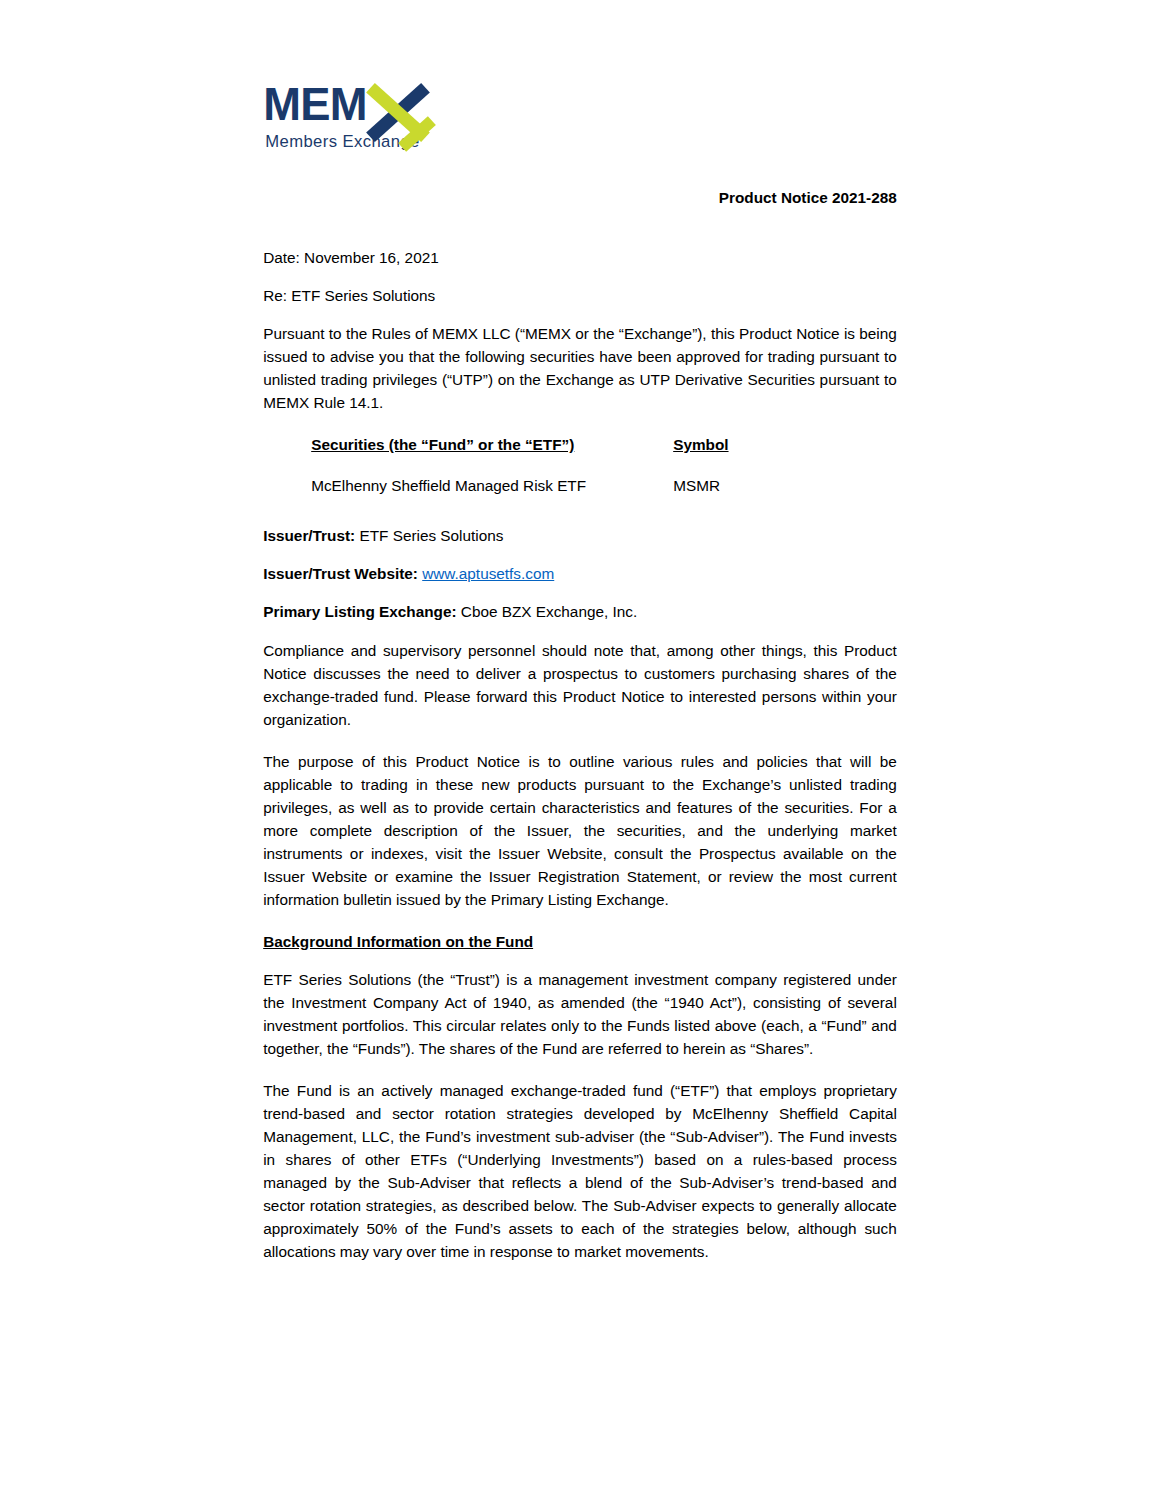MEM
Members Exchange
Product Notice 2021-288
Date: November 16, 2021
Re: ETF Series Solutions
Pursuant to the Rules of MEMX LLC (“MEMX or the “Exchange”), this Product Notice is being issued to advise you that the following securities have been approved for trading pursuant to unlisted trading privileges (“UTP”) on the Exchange as UTP Derivative Securities pursuant to MEMX Rule 14.1.
| Securities (the “Fund” or the “ETF”) | Symbol |
| --- | --- |
| McElhenny Sheffield Managed Risk ETF | MSMR |
Issuer/Trust: ETF Series Solutions
Issuer/Trust Website: www.aptusetfs.com
Primary Listing Exchange: Cboe BZX Exchange, Inc.
Compliance and supervisory personnel should note that, among other things, this Product Notice discusses the need to deliver a prospectus to customers purchasing shares of the exchange-traded fund. Please forward this Product Notice to interested persons within your organization.
The purpose of this Product Notice is to outline various rules and policies that will be applicable to trading in these new products pursuant to the Exchange’s unlisted trading privileges, as well as to provide certain characteristics and features of the securities. For a more complete description of the Issuer, the securities, and the underlying market instruments or indexes, visit the Issuer Website, consult the Prospectus available on the Issuer Website or examine the Issuer Registration Statement, or review the most current information bulletin issued by the Primary Listing Exchange.
Background Information on the Fund
ETF Series Solutions (the “Trust”) is a management investment company registered under the Investment Company Act of 1940, as amended (the “1940 Act”), consisting of several investment portfolios. This circular relates only to the Funds listed above (each, a “Fund” and together, the “Funds”). The shares of the Fund are referred to herein as “Shares”.
The Fund is an actively managed exchange-traded fund (“ETF”) that employs proprietary trend-based and sector rotation strategies developed by McElhenny Sheffield Capital Management, LLC, the Fund’s investment sub-adviser (the “Sub-Adviser”). The Fund invests in shares of other ETFs (“Underlying Investments”) based on a rules-based process managed by the Sub-Adviser that reflects a blend of the Sub-Adviser’s trend-based and sector rotation strategies, as described below. The Sub-Adviser expects to generally allocate approximately 50% of the Fund’s assets to each of the strategies below, although such allocations may vary over time in response to market movements.